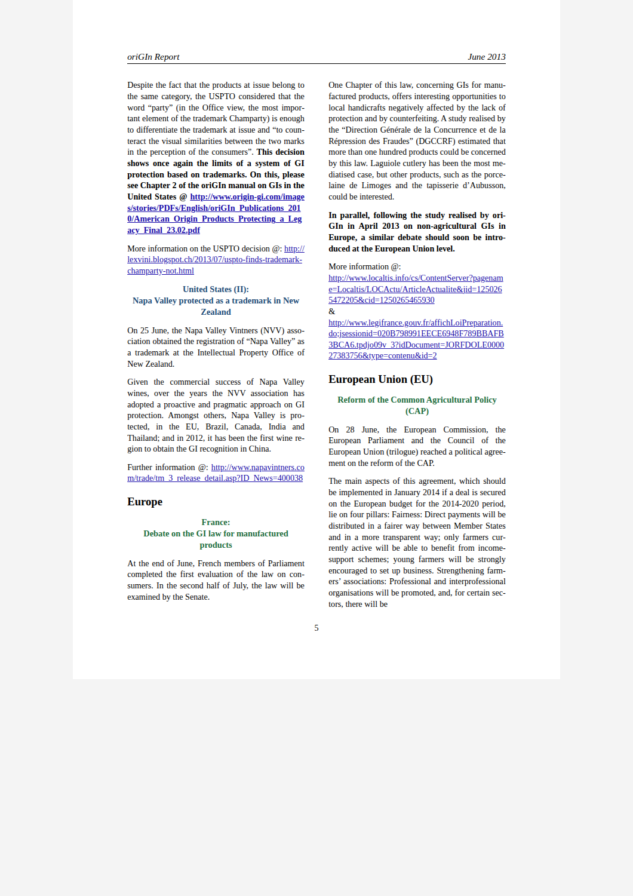oriGIn Report June 2013
Despite the fact that the products at issue belong to the same category, the USPTO considered that the word “party” (in the Office view, the most important element of the trademark Champarty) is enough to differentiate the trademark at issue and “to counteract the visual similarities between the two marks in the perception of the consumers”. This decision shows once again the limits of a system of GI protection based on trademarks. On this, please see Chapter 2 of the oriGIn manual on GIs in the United States @ http://www.origin-gi.com/images/stories/PDFs/English/oriGIn_Publications_2010/American_Origin_Products_Protecting_a_Legacy_Final_23.02.pdf
More information on the USPTO decision @: http://lexvini.blogspot.ch/2013/07/uspto-finds-trademark-champarty-not.html
United States (II):
Napa Valley protected as a trademark in New Zealand
On 25 June, the Napa Valley Vintners (NVV) association obtained the registration of “Napa Valley” as a trademark at the Intellectual Property Office of New Zealand.
Given the commercial success of Napa Valley wines, over the years the NVV association has adopted a proactive and pragmatic approach on GI protection. Amongst others, Napa Valley is protected, in the EU, Brazil, Canada, India and Thailand; and in 2012, it has been the first wine region to obtain the GI recognition in China.
Further information @: http://www.napavintners.com/trade/tm_3_release_detail.asp?ID_News=400038
Europe
France:
Debate on the GI law for manufactured products
At the end of June, French members of Parliament completed the first evaluation of the law on consumers. In the second half of July, the law will be examined by the Senate.
One Chapter of this law, concerning GIs for manufactured products, offers interesting opportunities to local handicrafts negatively affected by the lack of protection and by counterfeiting. A study realised by the “Direction Générale de la Concurrence et de la Répression des Fraudes” (DGCCRF) estimated that more than one hundred products could be concerned by this law. Laguiole cutlery has been the most mediatised case, but other products, such as the porcelaine de Limoges and the tapisserie d’Aubusson, could be interested.
In parallel, following the study realised by oriGIn in April 2013 on non-agricultural GIs in Europe, a similar debate should soon be introduced at the European Union level.
More information @:
http://www.localtis.info/cs/ContentServer?pagename=Localtis/LOCActu/ArticleActualite&jid=1250265472205&cid=1250265465930
&
http://www.legifrance.gouv.fr/affichLoiPreparation.do;jsessionid=020B798991EECE6948F789BBAFB3BCA6.tpdjo09v_3?idDocument=JORFDOLE000027383756&type=contenu&id=2
European Union (EU)
Reform of the Common Agricultural Policy (CAP)
On 28 June, the European Commission, the European Parliament and the Council of the European Union (trilogue) reached a political agreement on the reform of the CAP.
The main aspects of this agreement, which should be implemented in January 2014 if a deal is secured on the European budget for the 2014-2020 period, lie on four pillars: Fairness: Direct payments will be distributed in a fairer way between Member States and in a more transparent way; only farmers currently active will be able to benefit from income-support schemes; young farmers will be strongly encouraged to set up business. Strengthening farmers’ associations: Professional and interprofessional organisations will be promoted, and, for certain sectors, there will be
5